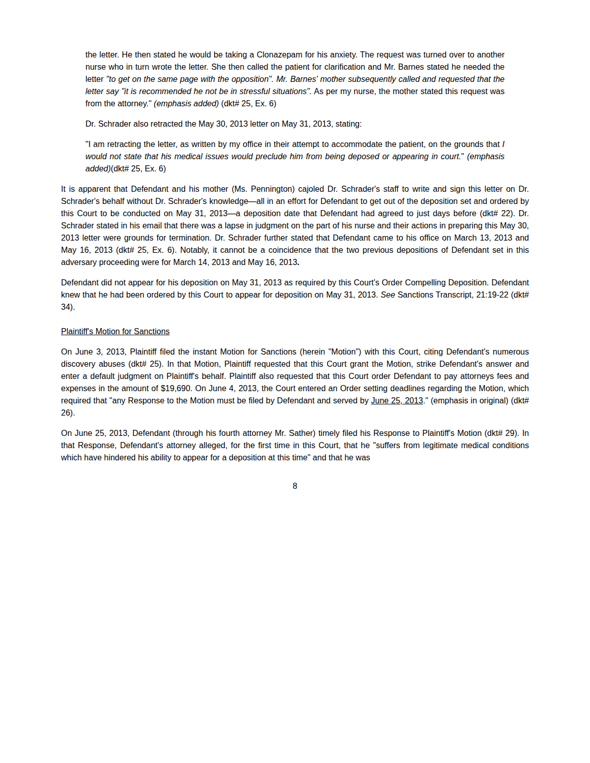the letter. He then stated he would be taking a Clonazepam for his anxiety. The request was turned over to another nurse who in turn wrote the letter. She then called the patient for clarification and Mr. Barnes stated he needed the letter "to get on the same page with the opposition". Mr. Barnes' mother subsequently called and requested that the letter say "it is recommended he not be in stressful situations". As per my nurse, the mother stated this request was from the attorney." (emphasis added) (dkt# 25, Ex. 6)
Dr. Schrader also retracted the May 30, 2013 letter on May 31, 2013, stating:
"I am retracting the letter, as written by my office in their attempt to accommodate the patient, on the grounds that I would not state that his medical issues would preclude him from being deposed or appearing in court." (emphasis added)(dkt# 25, Ex. 6)
It is apparent that Defendant and his mother (Ms. Pennington) cajoled Dr. Schrader's staff to write and sign this letter on Dr. Schrader's behalf without Dr. Schrader's knowledge—all in an effort for Defendant to get out of the deposition set and ordered by this Court to be conducted on May 31, 2013—a deposition date that Defendant had agreed to just days before (dkt# 22). Dr. Schrader stated in his email that there was a lapse in judgment on the part of his nurse and their actions in preparing this May 30, 2013 letter were grounds for termination. Dr. Schrader further stated that Defendant came to his office on March 13, 2013 and May 16, 2013 (dkt# 25, Ex. 6). Notably, it cannot be a coincidence that the two previous depositions of Defendant set in this adversary proceeding were for March 14, 2013 and May 16, 2013.
Defendant did not appear for his deposition on May 31, 2013 as required by this Court's Order Compelling Deposition. Defendant knew that he had been ordered by this Court to appear for deposition on May 31, 2013. See Sanctions Transcript, 21:19-22 (dkt# 34).
Plaintiff's Motion for Sanctions
On June 3, 2013, Plaintiff filed the instant Motion for Sanctions (herein "Motion") with this Court, citing Defendant's numerous discovery abuses (dkt# 25). In that Motion, Plaintiff requested that this Court grant the Motion, strike Defendant's answer and enter a default judgment on Plaintiff's behalf. Plaintiff also requested that this Court order Defendant to pay attorneys fees and expenses in the amount of $19,690. On June 4, 2013, the Court entered an Order setting deadlines regarding the Motion, which required that "any Response to the Motion must be filed by Defendant and served by June 25, 2013." (emphasis in original) (dkt# 26).
On June 25, 2013, Defendant (through his fourth attorney Mr. Sather) timely filed his Response to Plaintiff's Motion (dkt# 29). In that Response, Defendant's attorney alleged, for the first time in this Court, that he "suffers from legitimate medical conditions which have hindered his ability to appear for a deposition at this time" and that he was
8